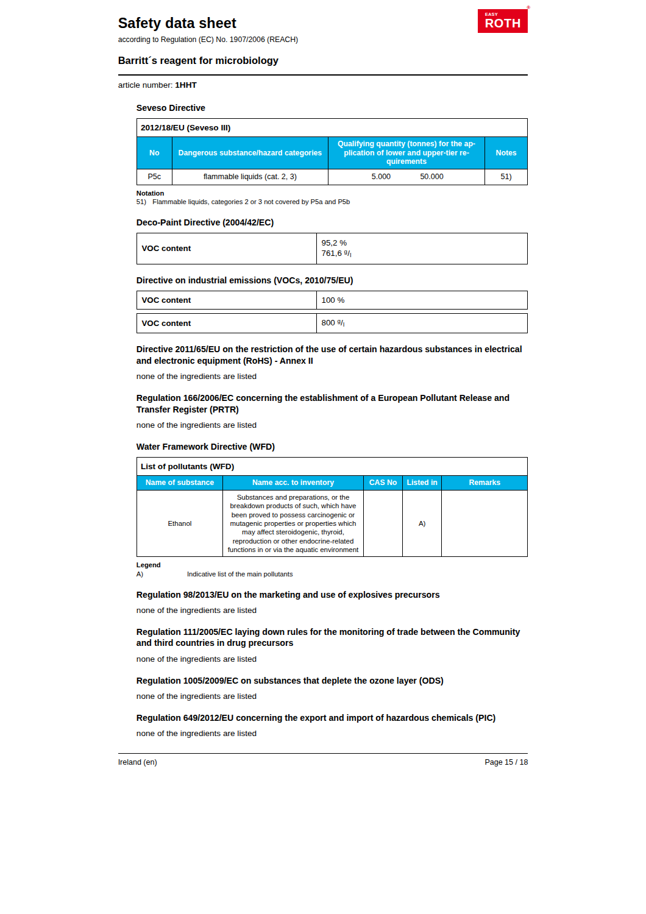® EASY ROTH
Safety data sheet
according to Regulation (EC) No. 1907/2006 (REACH)
Barritt´s reagent for microbiology
article number: 1HHT
Seveso Directive
2012/18/EU (Seveso III)
| No | Dangerous substance/hazard categories | Qualifying quantity (tonnes) for the ap- plication of lower and upper-tier re- quirements | Notes |
| --- | --- | --- | --- |
| P5c | flammable liquids (cat. 2, 3) | 5.000 50.000 | 51) |
Notation 51) Flammable liquids, categories 2 or 3 not covered by P5a and P5b
Deco-Paint Directive (2004/42/EC)
| VOC content | 95,2 % 761,6 g / l |
Directive on industrial emissions (VOCs, 2010/75/EU)
| VOC content | 100 % |
| VOC content | 800 g / l |
Directive 2011/65/EU on the restriction of the use of certain hazardous substances in electrical and electronic equipment (RoHS) - Annex II
none of the ingredients are listed
Regulation 166/2006/EC concerning the establishment of a European Pollutant Release and Transfer Register (PRTR)
none of the ingredients are listed
Water Framework Directive (WFD)
List of pollutants (WFD)
| Name of substance | Name acc. to inventory | CAS No | Listed in | Remarks |
| --- | --- | --- | --- | --- |
| Ethanol | Substances and preparations, or the breakdown products of such, which have been proved to possess carcinogenic or mutagenic properties or properties which may affect steroidogenic, thyroid, reproduction or other endocrine-related functions in or via the aquatic environment | | A) | |
Legend A) Indicative list of the main pollutants
Regulation 98/2013/EU on the marketing and use of explosives precursors
none of the ingredients are listed
Regulation 111/2005/EC laying down rules for the monitoring of trade between the Community and third countries in drug precursors
none of the ingredients are listed
Regulation 1005/2009/EC on substances that deplete the ozone layer (ODS)
none of the ingredients are listed
Regulation 649/2012/EU concerning the export and import of hazardous chemicals (PIC)
none of the ingredients are listed
Ireland (en) Page 15 / 18